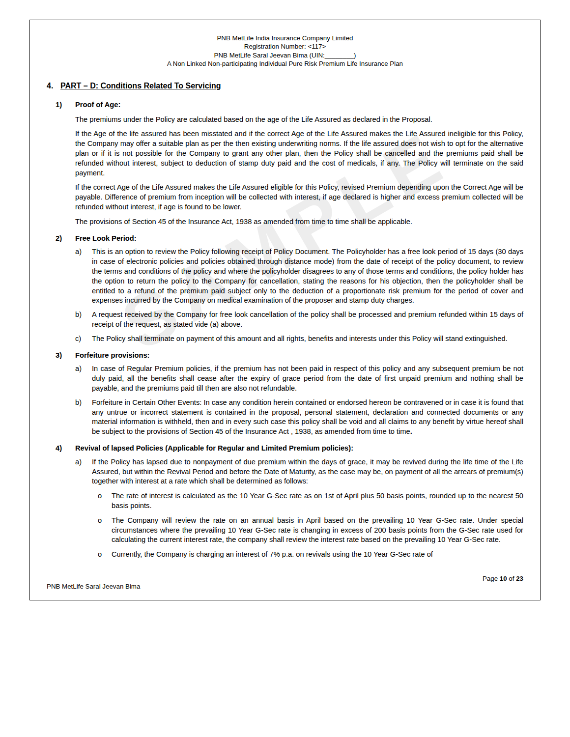SAMPLE
PNB MetLife India Insurance Company Limited
Registration Number: <117>
PNB MetLife Saral Jeevan Bima (UIN:________)
A Non Linked Non-participating Individual Pure Risk Premium Life Insurance Plan
4. PART – D: Conditions Related To Servicing
1) Proof of Age:
The premiums under the Policy are calculated based on the age of the Life Assured as declared in the Proposal.
If the Age of the life assured has been misstated and if the correct Age of the Life Assured makes the Life Assured ineligible for this Policy, the Company may offer a suitable plan as per the then existing underwriting norms. If the life assured does not wish to opt for the alternative plan or if it is not possible for the Company to grant any other plan, then the Policy shall be cancelled and the premiums paid shall be refunded without interest, subject to deduction of stamp duty paid and the cost of medicals, if any. The Policy will terminate on the said payment.
If the correct Age of the Life Assured makes the Life Assured eligible for this Policy, revised Premium depending upon the Correct Age will be payable. Difference of premium from inception will be collected with interest, if age declared is higher and excess premium collected will be refunded without interest, if age is found to be lower.
The provisions of Section 45 of the Insurance Act, 1938 as amended from time to time shall be applicable.
2) Free Look Period:
a) This is an option to review the Policy following receipt of Policy Document. The Policyholder has a free look period of 15 days (30 days in case of electronic policies and policies obtained through distance mode) from the date of receipt of the policy document, to review the terms and conditions of the policy and where the policyholder disagrees to any of those terms and conditions, the policy holder has the option to return the policy to the Company for cancellation, stating the reasons for his objection, then the policyholder shall be entitled to a refund of the premium paid subject only to the deduction of a proportionate risk premium for the period of cover and expenses incurred by the Company on medical examination of the proposer and stamp duty charges.
b) A request received by the Company for free look cancellation of the policy shall be processed and premium refunded within 15 days of receipt of the request, as stated vide (a) above.
c) The Policy shall terminate on payment of this amount and all rights, benefits and interests under this Policy will stand extinguished.
3) Forfeiture provisions:
a) In case of Regular Premium policies, if the premium has not been paid in respect of this policy and any subsequent premium be not duly paid, all the benefits shall cease after the expiry of grace period from the date of first unpaid premium and nothing shall be payable, and the premiums paid till then are also not refundable.
b) Forfeiture in Certain Other Events: In case any condition herein contained or endorsed hereon be contravened or in case it is found that any untrue or incorrect statement is contained in the proposal, personal statement, declaration and connected documents or any material information is withheld, then and in every such case this policy shall be void and all claims to any benefit by virtue hereof shall be subject to the provisions of Section 45 of the Insurance Act , 1938, as amended from time to time.
4) Revival of lapsed Policies (Applicable for Regular and Limited Premium policies):
a) If the Policy has lapsed due to nonpayment of due premium within the days of grace, it may be revived during the life time of the Life Assured, but within the Revival Period and before the Date of Maturity, as the case may be, on payment of all the arrears of premium(s) together with interest at a rate which shall be determined as follows:
The rate of interest is calculated as the 10 Year G-Sec rate as on 1st of April plus 50 basis points, rounded up to the nearest 50 basis points.
The Company will review the rate on an annual basis in April based on the prevailing 10 Year G-Sec rate. Under special circumstances where the prevailing 10 Year G-Sec rate is changing in excess of 200 basis points from the G-Sec rate used for calculating the current interest rate, the company shall review the interest rate based on the prevailing 10 Year G-Sec rate.
Currently, the Company is charging an interest of 7% p.a. on revivals using the 10 Year G-Sec rate of
Page 10 of 23
PNB MetLife Saral Jeevan Bima